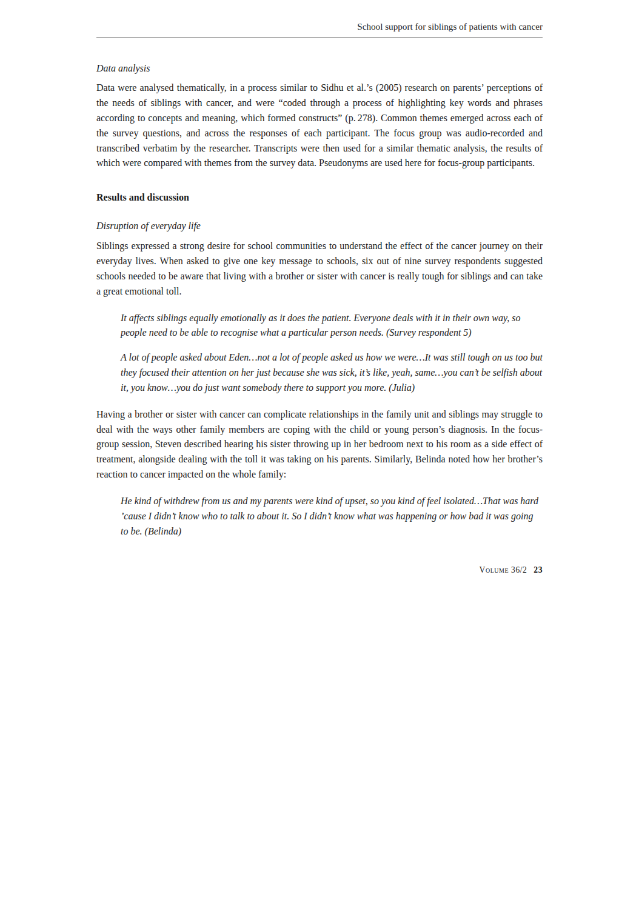School support for siblings of patients with cancer
Data analysis
Data were analysed thematically, in a process similar to Sidhu et al.’s (2005) research on parents’ perceptions of the needs of siblings with cancer, and were “coded through a process of highlighting key words and phrases according to concepts and meaning, which formed constructs” (p. 278). Common themes emerged across each of the survey questions, and across the responses of each participant. The focus group was audio-recorded and transcribed verbatim by the researcher. Transcripts were then used for a similar thematic analysis, the results of which were compared with themes from the survey data. Pseudonyms are used here for focus-group participants.
Results and discussion
Disruption of everyday life
Siblings expressed a strong desire for school communities to understand the effect of the cancer journey on their everyday lives. When asked to give one key message to schools, six out of nine survey respondents suggested schools needed to be aware that living with a brother or sister with cancer is really tough for siblings and can take a great emotional toll.
It affects siblings equally emotionally as it does the patient. Everyone deals with it in their own way, so people need to be able to recognise what a particular person needs. (Survey respondent 5)
A lot of people asked about Eden…not a lot of people asked us how we were…It was still tough on us too but they focused their attention on her just because she was sick, it’s like, yeah, same…you can’t be selfish about it, you know…you do just want somebody there to support you more. (Julia)
Having a brother or sister with cancer can complicate relationships in the family unit and siblings may struggle to deal with the ways other family members are coping with the child or young person’s diagnosis. In the focus-group session, Steven described hearing his sister throwing up in her bedroom next to his room as a side effect of treatment, alongside dealing with the toll it was taking on his parents. Similarly, Belinda noted how her brother’s reaction to cancer impacted on the whole family:
He kind of withdrew from us and my parents were kind of upset, so you kind of feel isolated…That was hard ’cause I didn’t know who to talk to about it. So I didn’t know what was happening or how bad it was going to be. (Belinda)
Volume 36/223